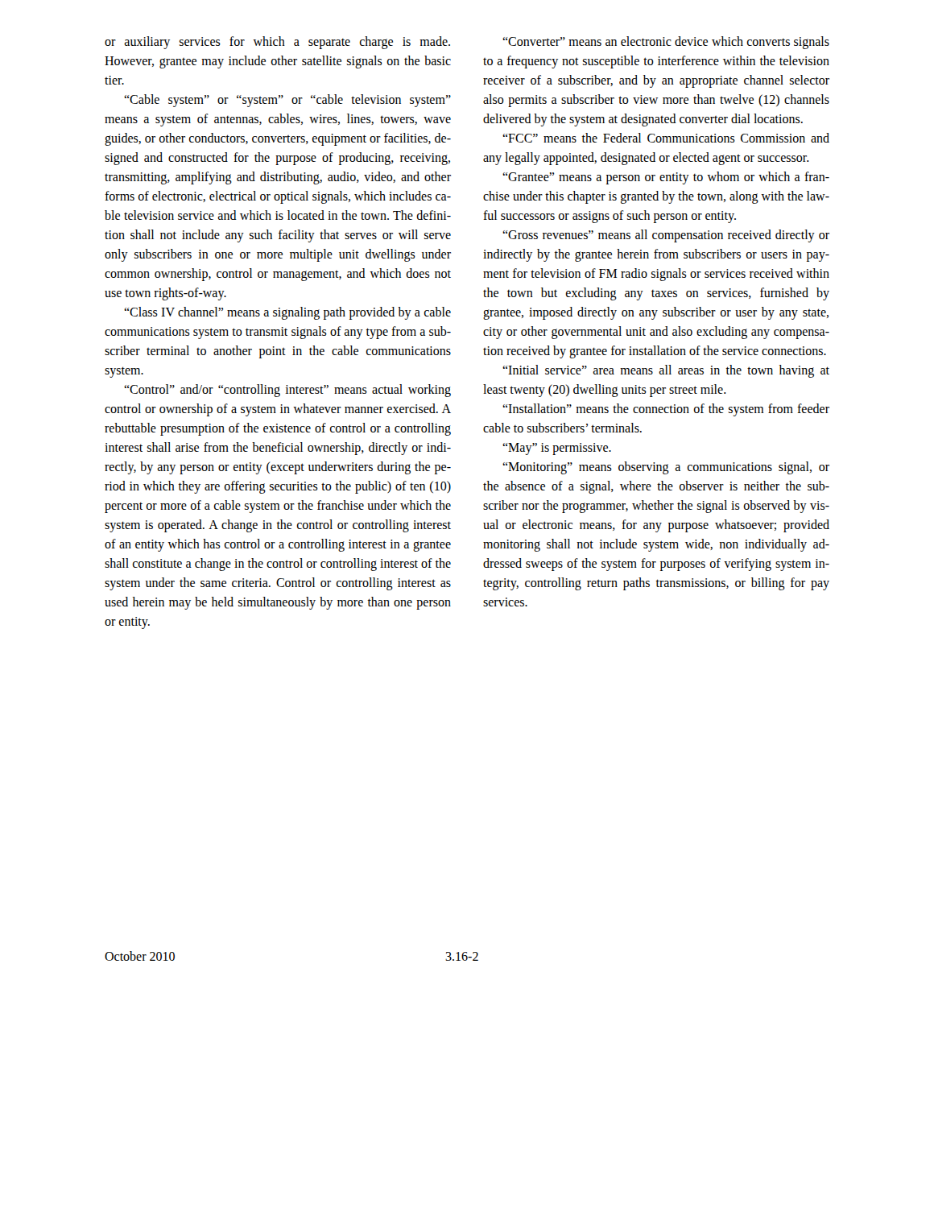or auxiliary services for which a separate charge is made. However, grantee may include other satellite signals on the basic tier.
“Cable system” or “system” or “cable television system” means a system of antennas, cables, wires, lines, towers, wave guides, or other conductors, converters, equipment or facilities, designed and constructed for the purpose of producing, receiving, transmitting, amplifying and distributing, audio, video, and other forms of electronic, electrical or optical signals, which includes cable television service and which is located in the town. The definition shall not include any such facility that serves or will serve only subscribers in one or more multiple unit dwellings under common ownership, control or management, and which does not use town rights-of-way.
“Class IV channel” means a signaling path provided by a cable communications system to transmit signals of any type from a subscriber terminal to another point in the cable communications system.
“Control” and/or “controlling interest” means actual working control or ownership of a system in whatever manner exercised. A rebuttable presumption of the existence of control or a controlling interest shall arise from the beneficial ownership, directly or indirectly, by any person or entity (except underwriters during the period in which they are offering securities to the public) of ten (10) percent or more of a cable system or the franchise under which the system is operated. A change in the control or controlling interest of an entity which has control or a controlling interest in a grantee shall constitute a change in the control or controlling interest of the system under the same criteria. Control or controlling interest as used herein may be held simultaneously by more than one person or entity.
“Converter” means an electronic device which converts signals to a frequency not susceptible to interference within the television receiver of a subscriber, and by an appropriate channel selector also permits a subscriber to view more than twelve (12) channels delivered by the system at designated converter dial locations.
“FCC” means the Federal Communications Commission and any legally appointed, designated or elected agent or successor.
“Grantee” means a person or entity to whom or which a franchise under this chapter is granted by the town, along with the lawful successors or assigns of such person or entity.
“Gross revenues” means all compensation received directly or indirectly by the grantee herein from subscribers or users in payment for television of FM radio signals or services received within the town but excluding any taxes on services, furnished by grantee, imposed directly on any subscriber or user by any state, city or other governmental unit and also excluding any compensation received by grantee for installation of the service connections.
“Initial service” area means all areas in the town having at least twenty (20) dwelling units per street mile.
“Installation” means the connection of the system from feeder cable to subscribers’ terminals.
“May” is permissive.
“Monitoring” means observing a communications signal, or the absence of a signal, where the observer is neither the subscriber nor the programmer, whether the signal is observed by visual or electronic means, for any purpose whatsoever; provided monitoring shall not include system wide, non individually addressed sweeps of the system for purposes of verifying system integrity, controlling return paths transmissions, or billing for pay services.
October 2010
3.16-2